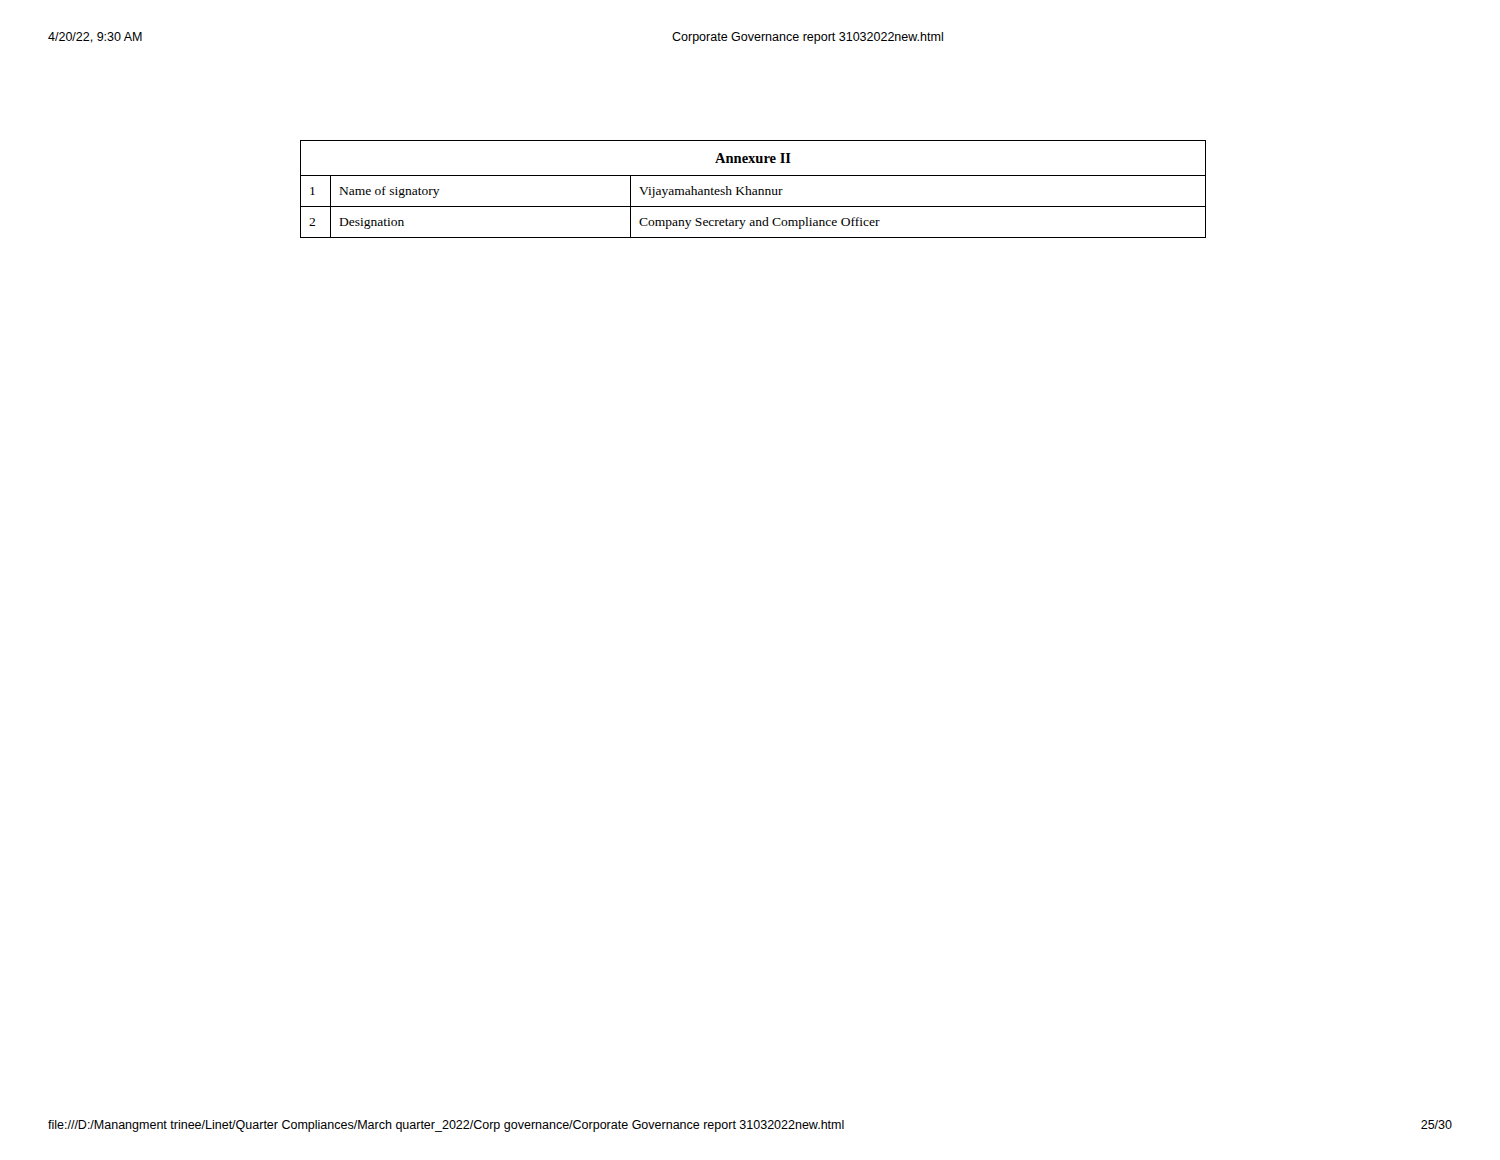4/20/22, 9:30 AM
Corporate Governance report 31032022new.html
| Annexure II |
| --- |
| 1 | Name of signatory | Vijayamahantesh Khannur |
| 2 | Designation | Company Secretary and Compliance Officer |
file:///D:/Manangment trinee/Linet/Quarter Compliances/March quarter_2022/Corp governance/Corporate Governance report 31032022new.html
25/30